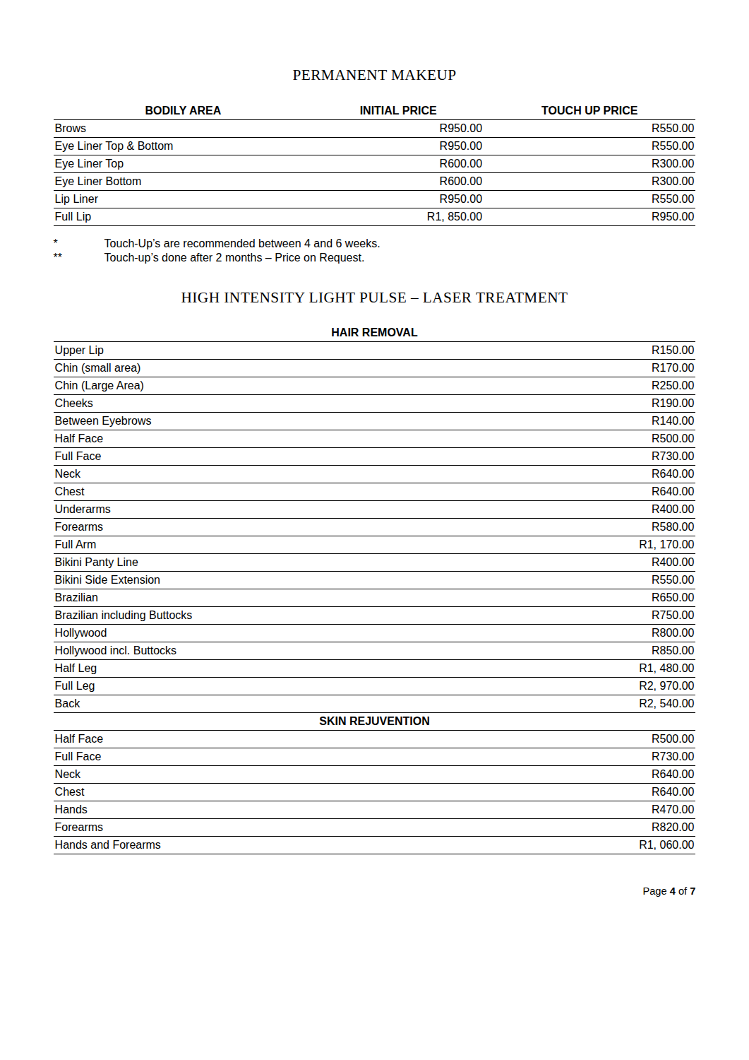PERMANENT MAKEUP
| BODILY AREA | INITIAL PRICE | TOUCH UP PRICE |
| --- | --- | --- |
| Brows | R950.00 | R550.00 |
| Eye Liner Top & Bottom | R950.00 | R550.00 |
| Eye Liner Top | R600.00 | R300.00 |
| Eye Liner Bottom | R600.00 | R300.00 |
| Lip Liner | R950.00 | R550.00 |
| Full Lip | R1, 850.00 | R950.00 |
*Touch-Up’s are recommended between 4 and 6 weeks.
**Touch-up’s done after 2 months – Price on Request.
HIGH INTENSITY LIGHT PULSE – LASER TREATMENT
| HAIR REMOVAL |
| Upper Lip | R150.00 |
| Chin (small area) | R170.00 |
| Chin (Large Area) | R250.00 |
| Cheeks | R190.00 |
| Between Eyebrows | R140.00 |
| Half Face | R500.00 |
| Full Face | R730.00 |
| Neck | R640.00 |
| Chest | R640.00 |
| Underarms | R400.00 |
| Forearms | R580.00 |
| Full Arm | R1, 170.00 |
| Bikini Panty Line | R400.00 |
| Bikini Side Extension | R550.00 |
| Brazilian | R650.00 |
| Brazilian including Buttocks | R750.00 |
| Hollywood | R800.00 |
| Hollywood incl. Buttocks | R850.00 |
| Half Leg | R1, 480.00 |
| Full Leg | R2, 970.00 |
| Back | R2, 540.00 |
| SKIN REJUVENTION |
| Half Face | R500.00 |
| Full Face | R730.00 |
| Neck | R640.00 |
| Chest | R640.00 |
| Hands | R470.00 |
| Forearms | R820.00 |
| Hands and Forearms | R1, 060.00 |
Page 4 of 7